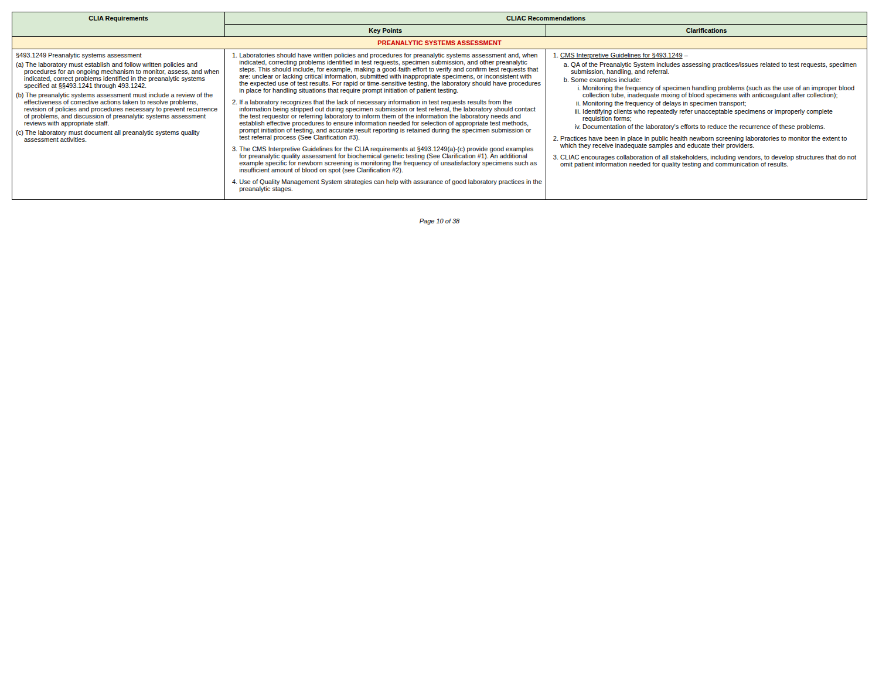| CLIA Requirements | CLIAC Recommendations |
| --- | --- |
| Key Points | Clarifications |
| PREANALYTIC SYSTEMS ASSESSMENT |
| §493.1249 Preanalytic systems assessment (a) The laboratory must establish and follow written policies and procedures for an ongoing mechanism to monitor, assess, and when indicated, correct problems identified in the preanalytic systems specified at §§493.1241 through 493.1242. (b) The preanalytic systems assessment must include a review of the effectiveness of corrective actions taken to resolve problems, revision of policies and procedures necessary to prevent recurrence of problems, and discussion of preanalytic systems assessment reviews with appropriate staff. (c) The laboratory must document all preanalytic systems quality assessment activities. | Laboratories should have written policies and procedures for preanalytic systems assessment and, when indicated, correcting problems identified in test requests, specimen submission, and other preanalytic steps. This should include, for example, making a good-faith effort to verify and confirm test requests that are: unclear or lacking critical information, submitted with inappropriate specimens, or inconsistent with the expected use of test results. For rapid or time-sensitive testing, the laboratory should have procedures in place for handling situations that require prompt initiation of patient testing. If a laboratory recognizes that the lack of necessary information in test requests results from the information being stripped out during specimen submission or test referral, the laboratory should contact the test requestor or referring laboratory to inform them of the information the laboratory needs and establish effective procedures to ensure information needed for selection of appropriate test methods, prompt initiation of testing, and accurate result reporting is retained during the specimen submission or test referral process (See Clarification #3). The CMS Interpretive Guidelines for the CLIA requirements at §493.1249(a)-(c) provide good examples for preanalytic quality assessment for biochemical genetic testing (See Clarification #1). An additional example specific for newborn screening is monitoring the frequency of unsatisfactory specimens such as insufficient amount of blood on spot (see Clarification #2). Use of Quality Management System strategies can help with assurance of good laboratory practices in the preanalytic stages. | CMS Interpretive Guidelines for §493.1249 – QA of the Preanalytic System includes assessing practices/issues related to test requests, specimen submission, handling, and referral. Some examples include: Monitoring the frequency of specimen handling problems (such as the use of an improper blood collection tube, inadequate mixing of blood specimens with anticoagulant after collection); Monitoring the frequency of delays in specimen transport; Identifying clients who repeatedly refer unacceptable specimens or improperly complete requisition forms; Documentation of the laboratory's efforts to reduce the recurrence of these problems. Practices have been in place in public health newborn screening laboratories to monitor the extent to which they receive inadequate samples and educate their providers. CLIAC encourages collaboration of all stakeholders, including vendors, to develop structures that do not omit patient information needed for quality testing and communication of results. |
Page 10 of 38